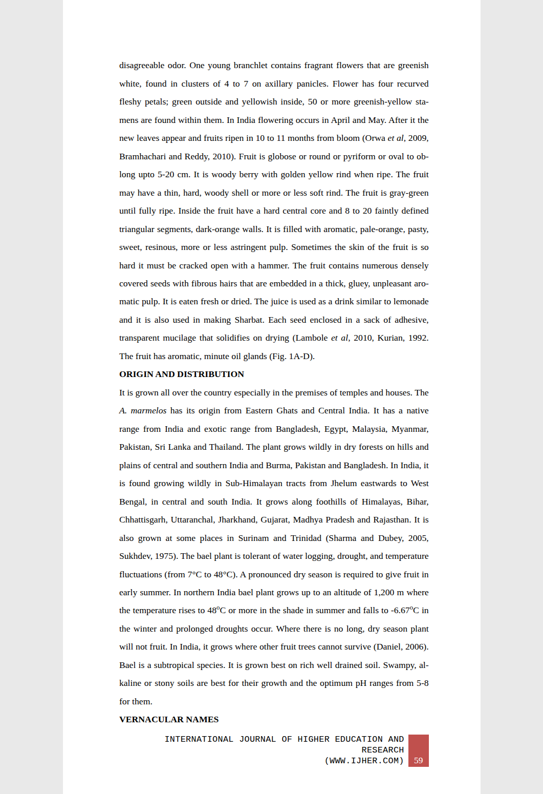disagreeable odor. One young branchlet contains fragrant flowers that are greenish white, found in clusters of 4 to 7 on axillary panicles. Flower has four recurved fleshy petals; green outside and yellowish inside, 50 or more greenish-yellow stamens are found within them. In India flowering occurs in April and May. After it the new leaves appear and fruits ripen in 10 to 11 months from bloom (Orwa et al, 2009, Bramhachari and Reddy, 2010). Fruit is globose or round or pyriform or oval to oblong upto 5-20 cm. It is woody berry with golden yellow rind when ripe. The fruit may have a thin, hard, woody shell or more or less soft rind. The fruit is gray-green until fully ripe. Inside the fruit have a hard central core and 8 to 20 faintly defined triangular segments, dark-orange walls. It is filled with aromatic, pale-orange, pasty, sweet, resinous, more or less astringent pulp. Sometimes the skin of the fruit is so hard it must be cracked open with a hammer. The fruit contains numerous densely covered seeds with fibrous hairs that are embedded in a thick, gluey, unpleasant aromatic pulp. It is eaten fresh or dried. The juice is used as a drink similar to lemonade and it is also used in making Sharbat. Each seed enclosed in a sack of adhesive, transparent mucilage that solidifies on drying (Lambole et al, 2010, Kurian, 1992. The fruit has aromatic, minute oil glands (Fig. 1A-D).
Origin and Distribution
It is grown all over the country especially in the premises of temples and houses. The A. marmelos has its origin from Eastern Ghats and Central India. It has a native range from India and exotic range from Bangladesh, Egypt, Malaysia, Myanmar, Pakistan, Sri Lanka and Thailand. The plant grows wildly in dry forests on hills and plains of central and southern India and Burma, Pakistan and Bangladesh. In India, it is found growing wildly in Sub-Himalayan tracts from Jhelum eastwards to West Bengal, in central and south India. It grows along foothills of Himalayas, Bihar, Chhattisgarh, Uttaranchal, Jharkhand, Gujarat, Madhya Pradesh and Rajasthan. It is also grown at some places in Surinam and Trinidad (Sharma and Dubey, 2005, Sukhdev, 1975). The bael plant is tolerant of water logging, drought, and temperature fluctuations (from 7°C to 48°C). A pronounced dry season is required to give fruit in early summer. In northern India bael plant grows up to an altitude of 1,200 m where the temperature rises to 48oC or more in the shade in summer and falls to -6.67oC in the winter and prolonged droughts occur. Where there is no long, dry season plant will not fruit. In India, it grows where other fruit trees cannot survive (Daniel, 2006). Bael is a subtropical species. It is grown best on rich well drained soil. Swampy, alkaline or stony soils are best for their growth and the optimum pH ranges from 5-8 for them.
Vernacular Names
INTERNATIONAL JOURNAL OF HIGHER EDUCATION AND RESEARCH (WWW.IJHER.COM)
59